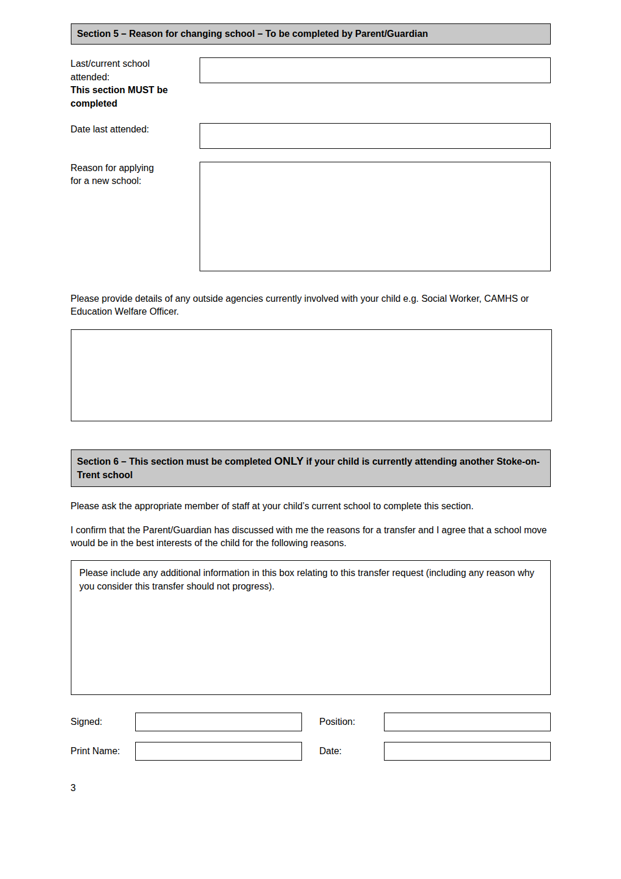Section 5 – Reason for changing school – To be completed by Parent/Guardian
Last/current school attended:
This section MUST be completed
Date last attended:
Reason for applying
for a new school:
Please provide details of any outside agencies currently involved with your child e.g. Social Worker, CAMHS or Education Welfare Officer.
Section 6 – This section must be completed ONLY if your child is currently attending another Stoke-on-Trent school
Please ask the appropriate member of staff at your child’s current school to complete this section.
I confirm that the Parent/Guardian has discussed with me the reasons for a transfer and I agree that a school move would be in the best interests of the child for the following reasons.
Please include any additional information in this box relating to this transfer request (including any reason why you consider this transfer should not progress).
Signed:
Position:
Print Name:
Date:
3